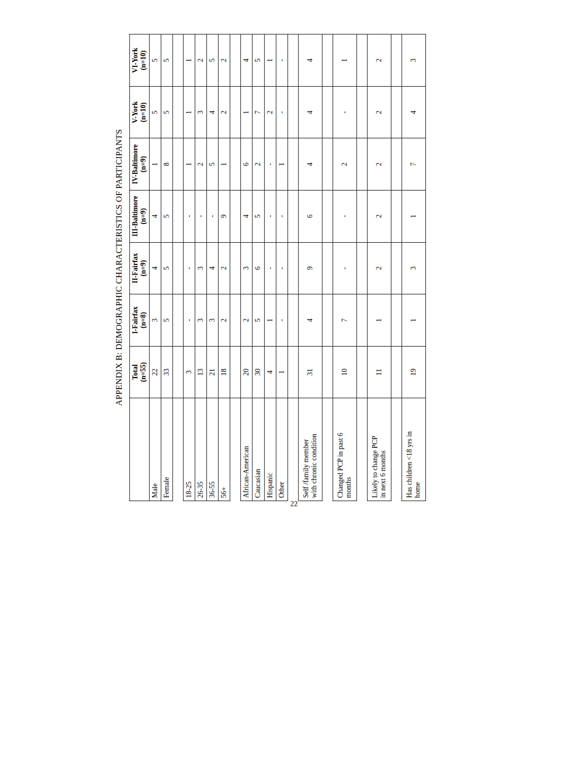APPENDIX B: DEMOGRAPHIC CHARACTERISTICS OF PARTICIPANTS
| | Total (n=55) | I-Fairfax (n=8) | II-Fairfax (n=9) | III-Baltimore (n=9) | IV-Baltimore (n=9) | V-York (n=10) | VI-York (n=10) |
| --- | --- | --- | --- | --- | --- | --- | --- |
| Male | 22 | 3 | 4 | 4 | 1 | 5 | 5 |
| Female | 33 | 5 | 5 | 5 | 8 | 5 | 5 |
| 18-25 | 3 | - | - | - | 1 | 1 | 1 |
| 26-35 | 13 | 3 | 3 | - | 2 | 3 | 2 |
| 36-55 | 21 | 3 | 4 | - | 5 | 4 | 5 |
| 56+ | 18 | 2 | 2 | 9 | 1 | 2 | 2 |
| African-American | 20 | 2 | 3 | 4 | 6 | 1 | 4 |
| Caucasian | 30 | 5 | 6 | 5 | 2 | 7 | 5 |
| Hispanic | 4 | 1 | - | - | - | 2 | 1 |
| Other | 1 | - | - | - | 1 | - | - |
| Self /family member with chronic condition | 31 | 4 | 9 | 6 | 4 | 4 | 4 |
| Changed PCP in past 6 months | 10 | 7 | - | - | 2 | - | 1 |
| Likely to change PCP in next 6 months | 11 | 1 | 2 | 2 | 2 | 2 | 2 |
| Has children <18 yrs in home | 19 | 1 | 3 | 1 | 7 | 4 | 3 |
22